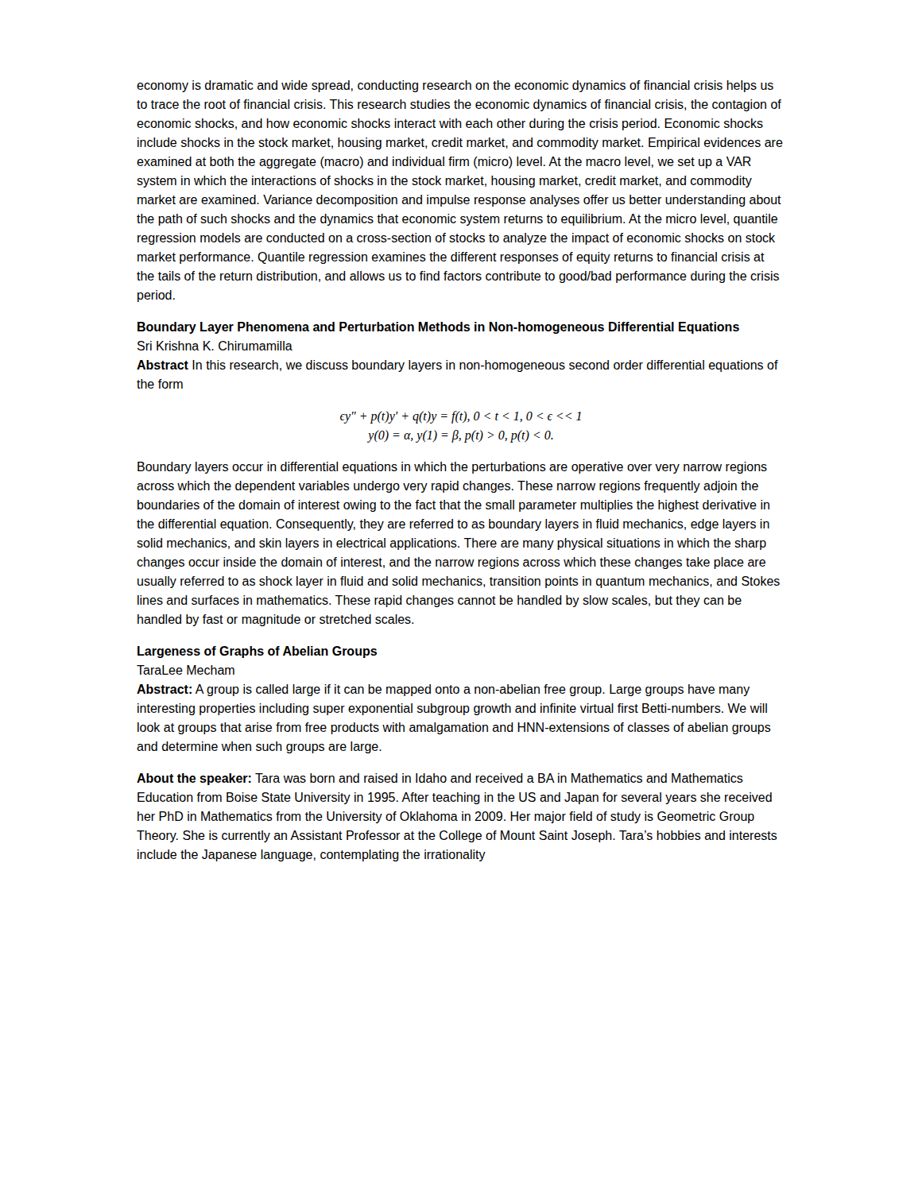economy is dramatic and wide spread, conducting research on the economic dynamics of financial crisis helps us to trace the root of financial crisis. This research studies the economic dynamics of financial crisis, the contagion of economic shocks, and how economic shocks interact with each other during the crisis period. Economic shocks include shocks in the stock market, housing market, credit market, and commodity market. Empirical evidences are examined at both the aggregate (macro) and individual firm (micro) level. At the macro level, we set up a VAR system in which the interactions of shocks in the stock market, housing market, credit market, and commodity market are examined. Variance decomposition and impulse response analyses offer us better understanding about the path of such shocks and the dynamics that economic system returns to equilibrium. At the micro level, quantile regression models are conducted on a cross-section of stocks to analyze the impact of economic shocks on stock market performance. Quantile regression examines the different responses of equity returns to financial crisis at the tails of the return distribution, and allows us to find factors contribute to good/bad performance during the crisis period.
Boundary Layer Phenomena and Perturbation Methods in Non-homogeneous Differential Equations
Sri Krishna K. Chirumamilla
Abstract In this research, we discuss boundary layers in non-homogeneous second order differential equations of the form
ϵy″ + p(t)y′ + q(t)y = f(t), 0 < t < 1, 0 < ϵ << 1 y(0) = α, y(1) = β, p(t) > 0, p(t) < 0.
Boundary layers occur in differential equations in which the perturbations are operative over very narrow regions across which the dependent variables undergo very rapid changes. These narrow regions frequently adjoin the boundaries of the domain of interest owing to the fact that the small parameter multiplies the highest derivative in the differential equation. Consequently, they are referred to as boundary layers in fluid mechanics, edge layers in solid mechanics, and skin layers in electrical applications. There are many physical situations in which the sharp changes occur inside the domain of interest, and the narrow regions across which these changes take place are usually referred to as shock layer in fluid and solid mechanics, transition points in quantum mechanics, and Stokes lines and surfaces in mathematics. These rapid changes cannot be handled by slow scales, but they can be handled by fast or magnitude or stretched scales.
Largeness of Graphs of Abelian Groups
TaraLee Mecham
Abstract: A group is called large if it can be mapped onto a non-abelian free group. Large groups have many interesting properties including super exponential subgroup growth and infinite virtual first Betti-numbers. We will look at groups that arise from free products with amalgamation and HNN-extensions of classes of abelian groups and determine when such groups are large.
About the speaker: Tara was born and raised in Idaho and received a BA in Mathematics and Mathematics Education from Boise State University in 1995. After teaching in the US and Japan for several years she received her PhD in Mathematics from the University of Oklahoma in 2009. Her major field of study is Geometric Group Theory. She is currently an Assistant Professor at the College of Mount Saint Joseph. Tara’s hobbies and interests include the Japanese language, contemplating the irrationality